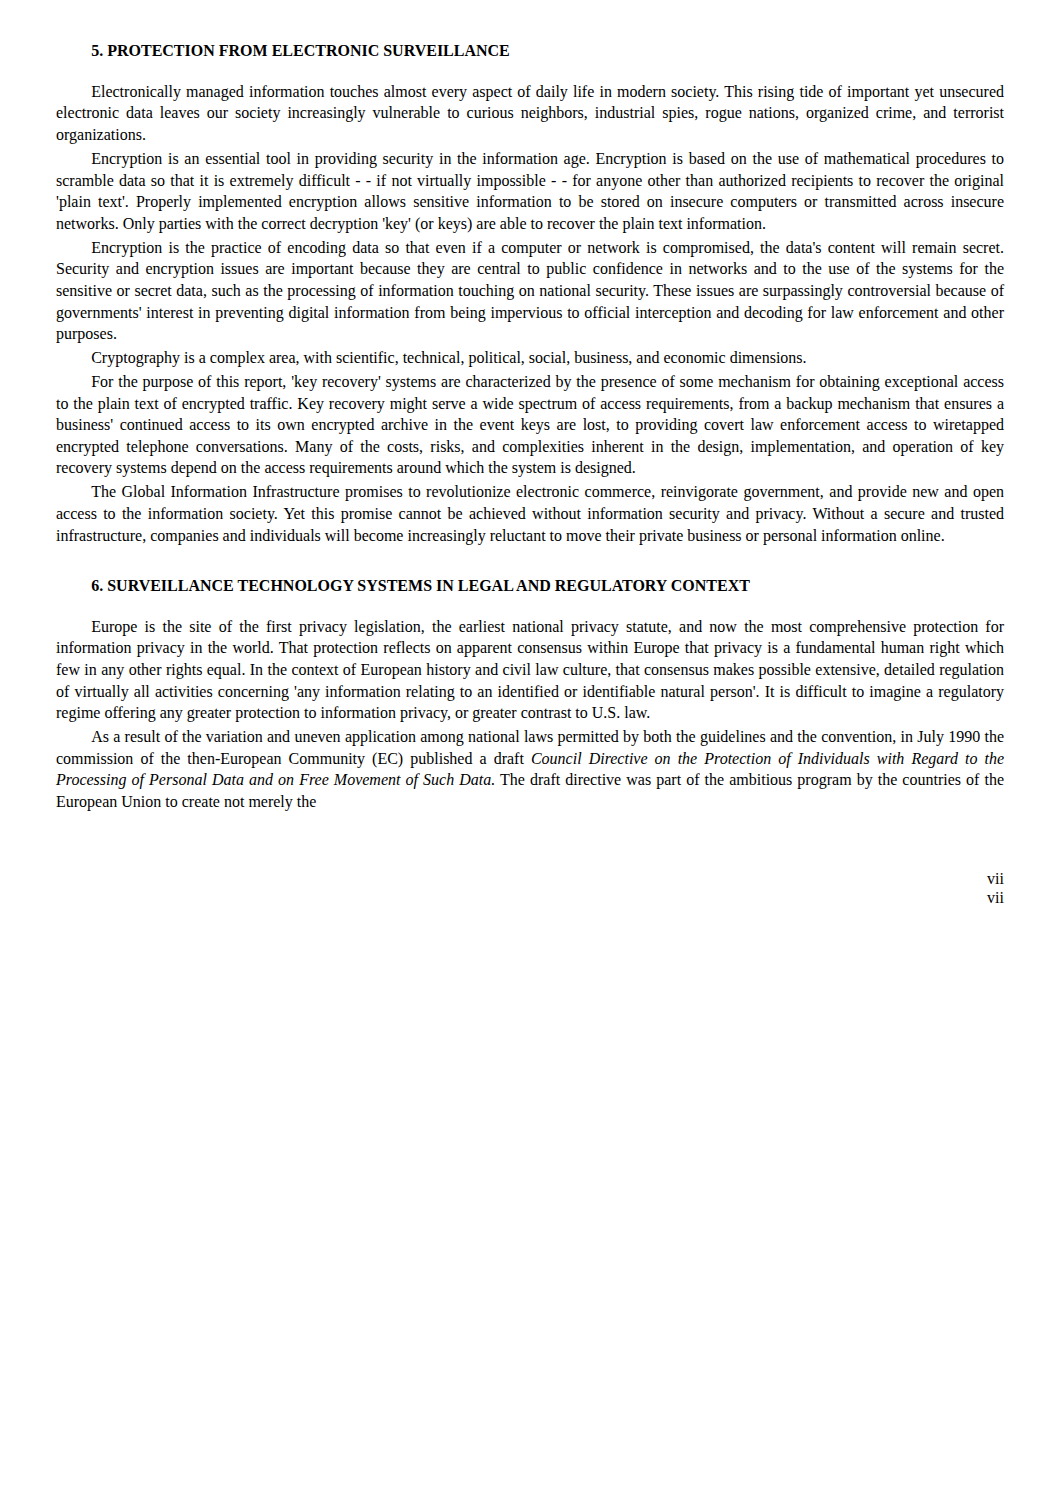5. PROTECTION FROM ELECTRONIC SURVEILLANCE
Electronically managed information touches almost every aspect of daily life in modern society. This rising tide of important yet unsecured electronic data leaves our society increasingly vulnerable to curious neighbors, industrial spies, rogue nations, organized crime, and terrorist organizations.
Encryption is an essential tool in providing security in the information age. Encryption is based on the use of mathematical procedures to scramble data so that it is extremely difficult - - if not virtually impossible - - for anyone other than authorized recipients to recover the original 'plain text'. Properly implemented encryption allows sensitive information to be stored on insecure computers or transmitted across insecure networks. Only parties with the correct decryption 'key' (or keys) are able to recover the plain text information.
Encryption is the practice of encoding data so that even if a computer or network is compromised, the data's content will remain secret. Security and encryption issues are important because they are central to public confidence in networks and to the use of the systems for the sensitive or secret data, such as the processing of information touching on national security. These issues are surpassingly controversial because of governments' interest in preventing digital information from being impervious to official interception and decoding for law enforcement and other purposes.
Cryptography is a complex area, with scientific, technical, political, social, business, and economic dimensions.
For the purpose of this report, 'key recovery' systems are characterized by the presence of some mechanism for obtaining exceptional access to the plain text of encrypted traffic. Key recovery might serve a wide spectrum of access requirements, from a backup mechanism that ensures a business' continued access to its own encrypted archive in the event keys are lost, to providing covert law enforcement access to wiretapped encrypted telephone conversations. Many of the costs, risks, and complexities inherent in the design, implementation, and operation of key recovery systems depend on the access requirements around which the system is designed.
The Global Information Infrastructure promises to revolutionize electronic commerce, reinvigorate government, and provide new and open access to the information society. Yet this promise cannot be achieved without information security and privacy. Without a secure and trusted infrastructure, companies and individuals will become increasingly reluctant to move their private business or personal information online.
6. SURVEILLANCE TECHNOLOGY SYSTEMS IN LEGAL AND REGULATORY CONTEXT
Europe is the site of the first privacy legislation, the earliest national privacy statute, and now the most comprehensive protection for information privacy in the world. That protection reflects on apparent consensus within Europe that privacy is a fundamental human right which few in any other rights equal. In the context of European history and civil law culture, that consensus makes possible extensive, detailed regulation of virtually all activities concerning 'any information relating to an identified or identifiable natural person'. It is difficult to imagine a regulatory regime offering any greater protection to information privacy, or greater contrast to U.S. law.
As a result of the variation and uneven application among national laws permitted by both the guidelines and the convention, in July 1990 the commission of the then-European Community (EC) published a draft Council Directive on the Protection of Individuals with Regard to the Processing of Personal Data and on Free Movement of Such Data. The draft directive was part of the ambitious program by the countries of the European Union to create not merely the
vii
vii